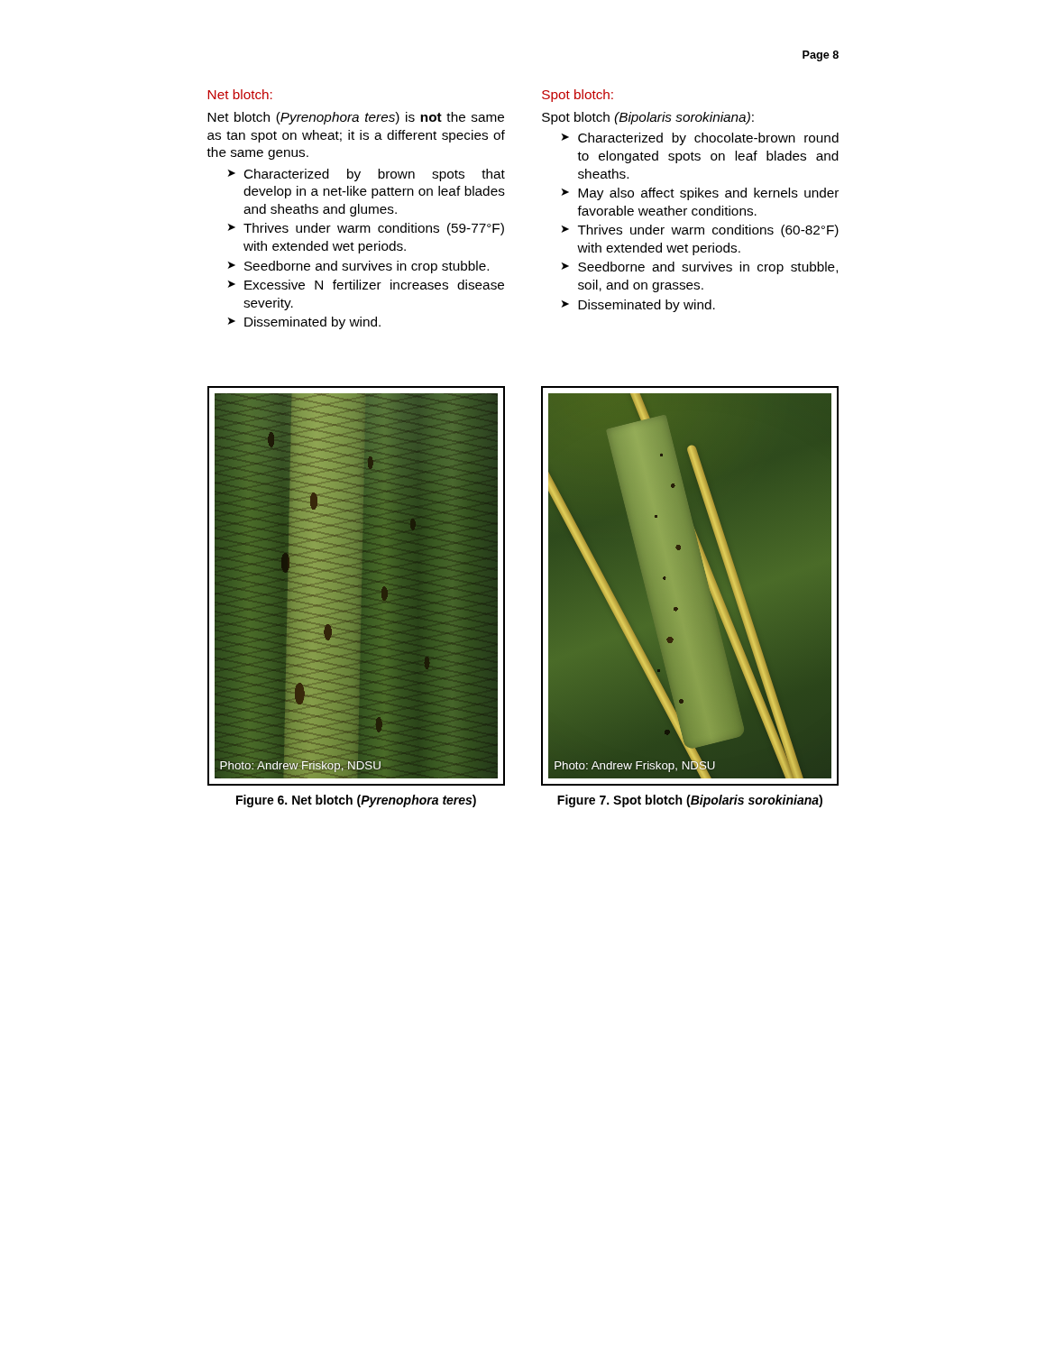Page 8
Net blotch:
Net blotch (Pyrenophora teres) is not the same as tan spot on wheat; it is a different species of the same genus.
Characterized by brown spots that develop in a net-like pattern on leaf blades and sheaths and glumes.
Thrives under warm conditions (59-77°F) with extended wet periods.
Seedborne and survives in crop stubble.
Excessive N fertilizer increases disease severity.
Disseminated by wind.
Spot blotch:
Spot blotch (Bipolaris sorokiniana):
Characterized by chocolate-brown round to elongated spots on leaf blades and sheaths.
May also affect spikes and kernels under favorable weather conditions.
Thrives under warm conditions (60-82°F) with extended wet periods.
Seedborne and survives in crop stubble, soil, and on grasses.
Disseminated by wind.
Photo: Andrew Friskop, NDSU
Figure 6. Net blotch (Pyrenophora teres)
Photo: Andrew Friskop, NDSU
Figure 7. Spot blotch (Bipolaris sorokiniana)